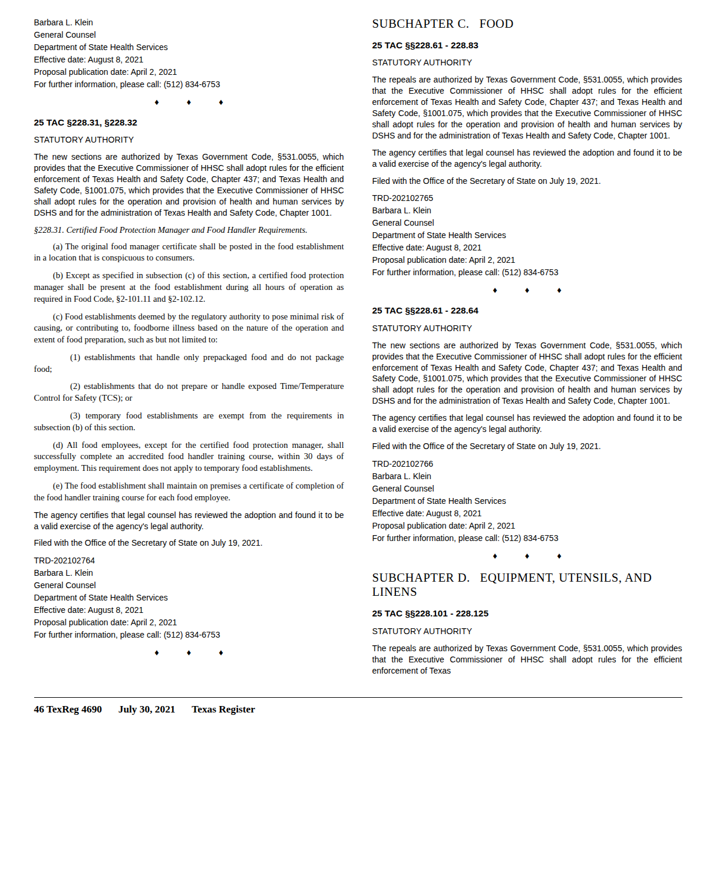Barbara L. Klein
General Counsel
Department of State Health Services
Effective date: August 8, 2021
Proposal publication date: April 2, 2021
For further information, please call: (512) 834-6753
♦♦♦
25 TAC §228.31, §228.32
STATUTORY AUTHORITY
The new sections are authorized by Texas Government Code, §531.0055, which provides that the Executive Commissioner of HHSC shall adopt rules for the efficient enforcement of Texas Health and Safety Code, Chapter 437; and Texas Health and Safety Code, §1001.075, which provides that the Executive Commissioner of HHSC shall adopt rules for the operation and provision of health and human services by DSHS and for the administration of Texas Health and Safety Code, Chapter 1001.
§228.31. Certified Food Protection Manager and Food Handler Requirements.
(a) The original food manager certificate shall be posted in the food establishment in a location that is conspicuous to consumers.
(b) Except as specified in subsection (c) of this section, a certified food protection manager shall be present at the food establishment during all hours of operation as required in Food Code, §2-101.11 and §2-102.12.
(c) Food establishments deemed by the regulatory authority to pose minimal risk of causing, or contributing to, foodborne illness based on the nature of the operation and extent of food preparation, such as but not limited to:
(1) establishments that handle only prepackaged food and do not package food;
(2) establishments that do not prepare or handle exposed Time/Temperature Control for Safety (TCS); or
(3) temporary food establishments are exempt from the requirements in subsection (b) of this section.
(d) All food employees, except for the certified food protection manager, shall successfully complete an accredited food handler training course, within 30 days of employment. This requirement does not apply to temporary food establishments.
(e) The food establishment shall maintain on premises a certificate of completion of the food handler training course for each food employee.
The agency certifies that legal counsel has reviewed the adoption and found it to be a valid exercise of the agency's legal authority.
Filed with the Office of the Secretary of State on July 19, 2021.
TRD-202102764
Barbara L. Klein
General Counsel
Department of State Health Services
Effective date: August 8, 2021
Proposal publication date: April 2, 2021
For further information, please call: (512) 834-6753
♦♦♦
SUBCHAPTER C. FOOD
25 TAC §§228.61 - 228.83
STATUTORY AUTHORITY
The repeals are authorized by Texas Government Code, §531.0055, which provides that the Executive Commissioner of HHSC shall adopt rules for the efficient enforcement of Texas Health and Safety Code, Chapter 437; and Texas Health and Safety Code, §1001.075, which provides that the Executive Commissioner of HHSC shall adopt rules for the operation and provision of health and human services by DSHS and for the administration of Texas Health and Safety Code, Chapter 1001.
The agency certifies that legal counsel has reviewed the adoption and found it to be a valid exercise of the agency's legal authority.
Filed with the Office of the Secretary of State on July 19, 2021.
TRD-202102765
Barbara L. Klein
General Counsel
Department of State Health Services
Effective date: August 8, 2021
Proposal publication date: April 2, 2021
For further information, please call: (512) 834-6753
♦♦♦
25 TAC §§228.61 - 228.64
STATUTORY AUTHORITY
The new sections are authorized by Texas Government Code, §531.0055, which provides that the Executive Commissioner of HHSC shall adopt rules for the efficient enforcement of Texas Health and Safety Code, Chapter 437; and Texas Health and Safety Code, §1001.075, which provides that the Executive Commissioner of HHSC shall adopt rules for the operation and provision of health and human services by DSHS and for the administration of Texas Health and Safety Code, Chapter 1001.
The agency certifies that legal counsel has reviewed the adoption and found it to be a valid exercise of the agency's legal authority.
Filed with the Office of the Secretary of State on July 19, 2021.
TRD-202102766
Barbara L. Klein
General Counsel
Department of State Health Services
Effective date: August 8, 2021
Proposal publication date: April 2, 2021
For further information, please call: (512) 834-6753
♦♦♦
SUBCHAPTER D. EQUIPMENT, UTENSILS, AND LINENS
25 TAC §§228.101 - 228.125
STATUTORY AUTHORITY
The repeals are authorized by Texas Government Code, §531.0055, which provides that the Executive Commissioner of HHSC shall adopt rules for the efficient enforcement of Texas
46 TexReg 4690 July 30, 2021 Texas Register